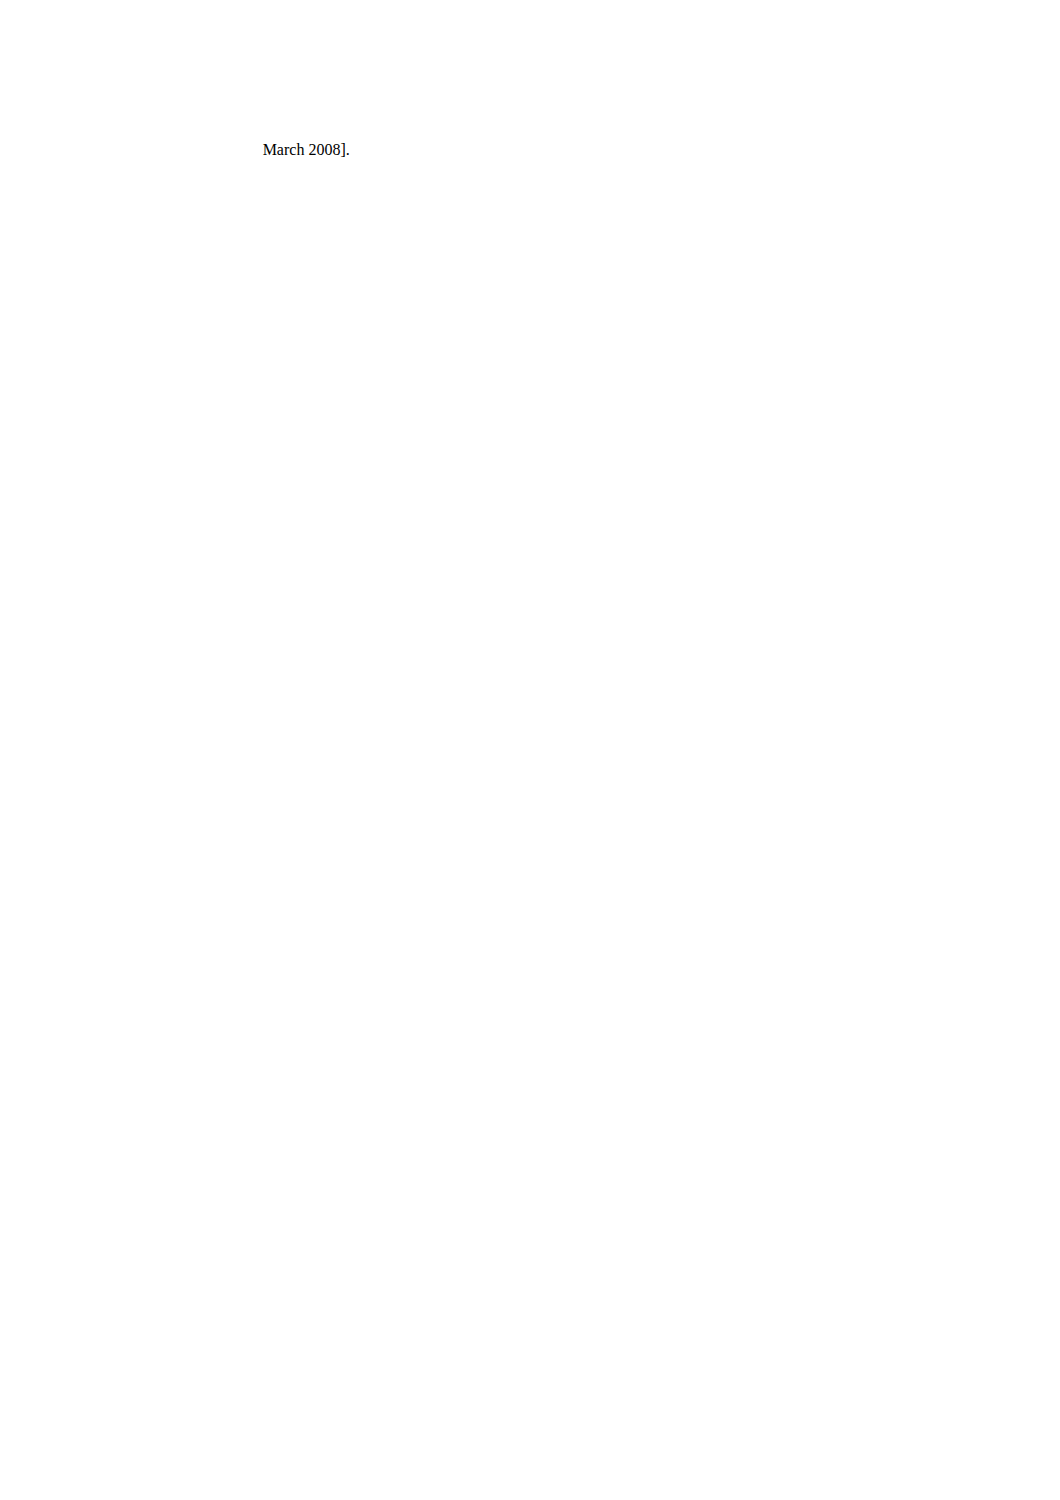March 2008].